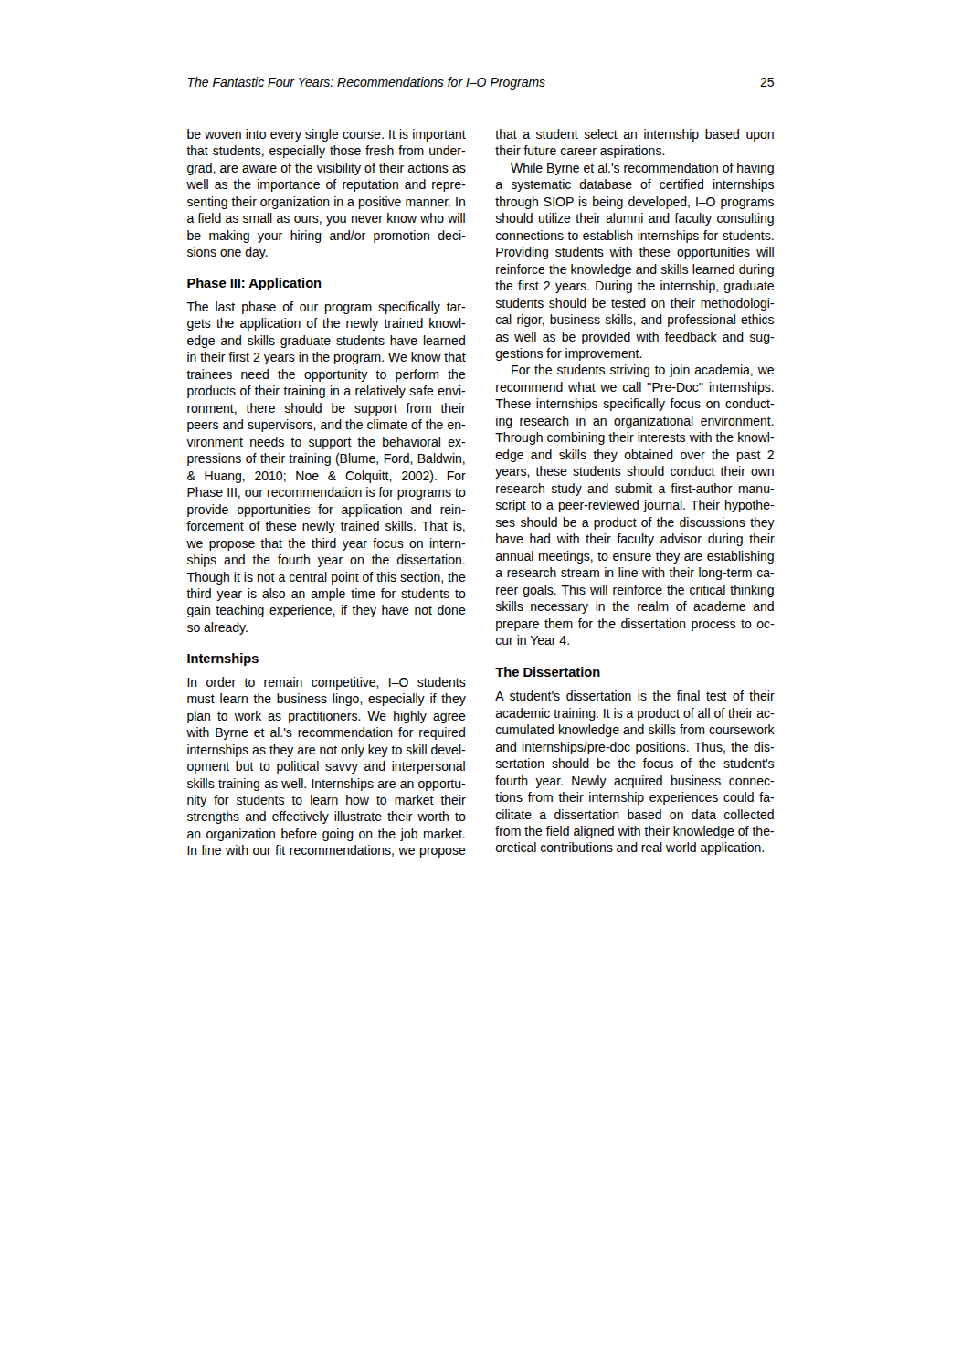The Fantastic Four Years: Recommendations for I–O Programs 25
be woven into every single course. It is important that students, especially those fresh from undergrad, are aware of the visibility of their actions as well as the importance of reputation and representing their organization in a positive manner. In a field as small as ours, you never know who will be making your hiring and/or promotion decisions one day.
Phase III: Application
The last phase of our program specifically targets the application of the newly trained knowledge and skills graduate students have learned in their first 2 years in the program. We know that trainees need the opportunity to perform the products of their training in a relatively safe environment, there should be support from their peers and supervisors, and the climate of the environment needs to support the behavioral expressions of their training (Blume, Ford, Baldwin, & Huang, 2010; Noe & Colquitt, 2002). For Phase III, our recommendation is for programs to provide opportunities for application and reinforcement of these newly trained skills. That is, we propose that the third year focus on internships and the fourth year on the dissertation. Though it is not a central point of this section, the third year is also an ample time for students to gain teaching experience, if they have not done so already.
Internships
In order to remain competitive, I–O students must learn the business lingo, especially if they plan to work as practitioners. We highly agree with Byrne et al.'s recommendation for required internships as they are not only key to skill development but to political savvy and interpersonal skills training as well. Internships are an opportunity for students to learn how to market their strengths and effectively illustrate their worth to an organization before going on the job market. In line with our fit recommendations, we propose that a student select an internship based upon their future career aspirations.
While Byrne et al.'s recommendation of having a systematic database of certified internships through SIOP is being developed, I–O programs should utilize their alumni and faculty consulting connections to establish internships for students. Providing students with these opportunities will reinforce the knowledge and skills learned during the first 2 years. During the internship, graduate students should be tested on their methodological rigor, business skills, and professional ethics as well as be provided with feedback and suggestions for improvement.
For the students striving to join academia, we recommend what we call ''Pre-Doc'' internships. These internships specifically focus on conducting research in an organizational environment. Through combining their interests with the knowledge and skills they obtained over the past 2 years, these students should conduct their own research study and submit a first-author manuscript to a peer-reviewed journal. Their hypotheses should be a product of the discussions they have had with their faculty advisor during their annual meetings, to ensure they are establishing a research stream in line with their long-term career goals. This will reinforce the critical thinking skills necessary in the realm of academe and prepare them for the dissertation process to occur in Year 4.
The Dissertation
A student's dissertation is the final test of their academic training. It is a product of all of their accumulated knowledge and skills from coursework and internships/pre-doc positions. Thus, the dissertation should be the focus of the student's fourth year. Newly acquired business connections from their internship experiences could facilitate a dissertation based on data collected from the field aligned with their knowledge of theoretical contributions and real world application.